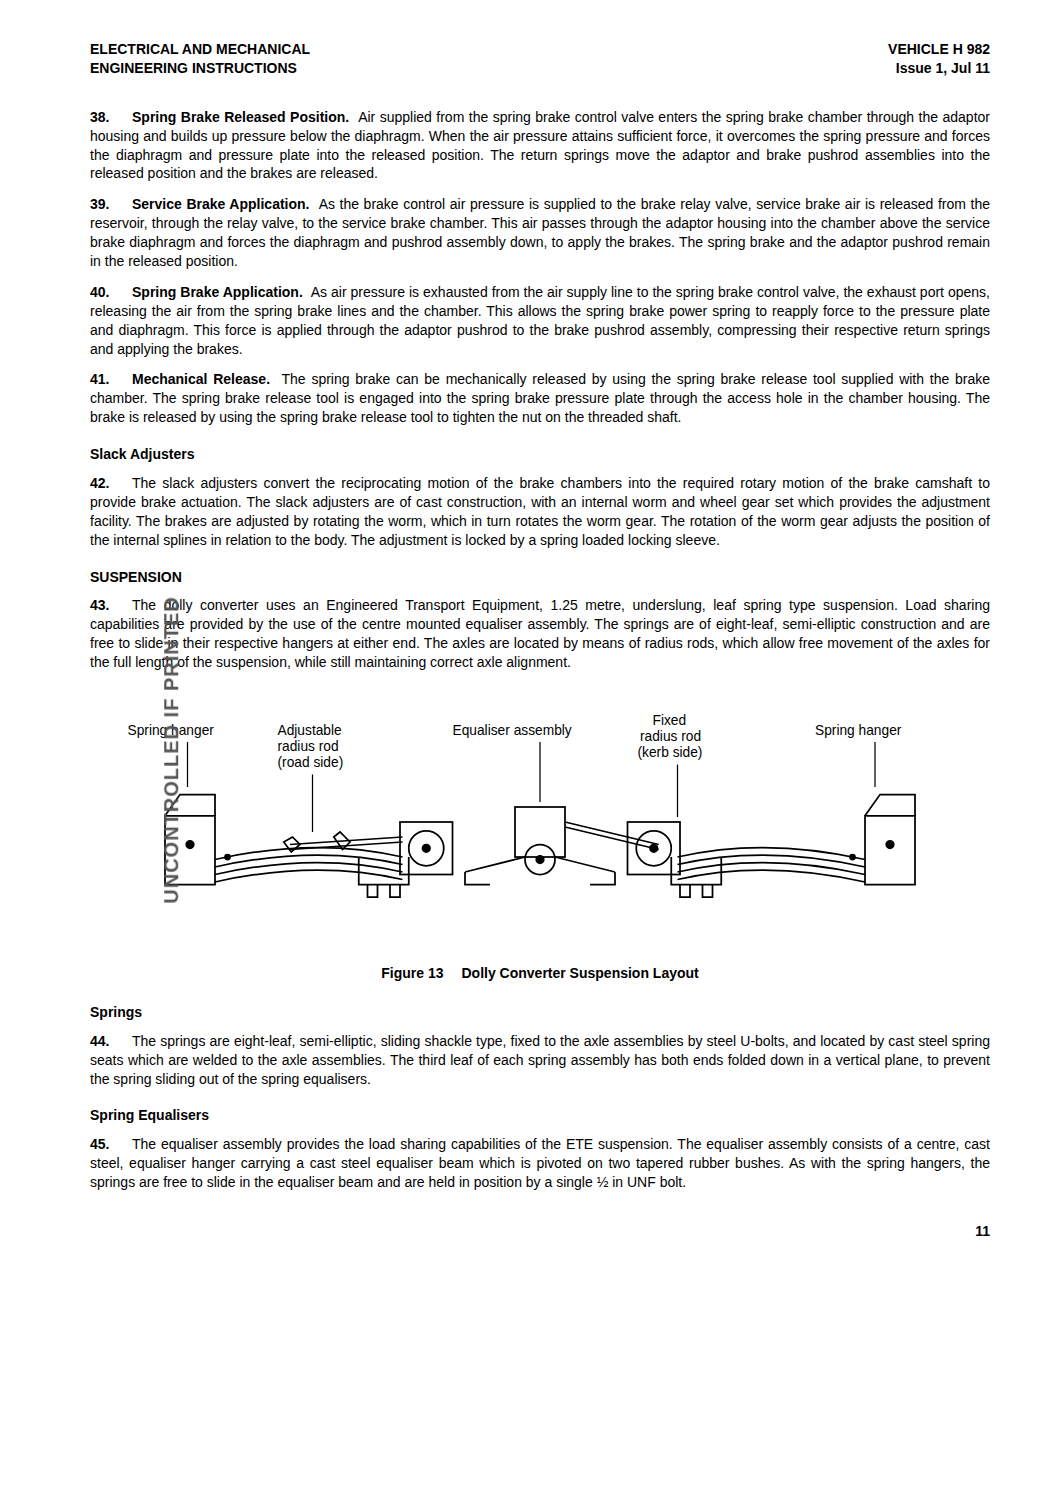UNCONTROLLED IF PRINTED
ELECTRICAL AND MECHANICAL
ENGINEERING INSTRUCTIONS
VEHICLE H 982
Issue 1, Jul 11
38. Spring Brake Released Position. Air supplied from the spring brake control valve enters the spring brake chamber through the adaptor housing and builds up pressure below the diaphragm. When the air pressure attains sufficient force, it overcomes the spring pressure and forces the diaphragm and pressure plate into the released position. The return springs move the adaptor and brake pushrod assemblies into the released position and the brakes are released.
39. Service Brake Application. As the brake control air pressure is supplied to the brake relay valve, service brake air is released from the reservoir, through the relay valve, to the service brake chamber. This air passes through the adaptor housing into the chamber above the service brake diaphragm and forces the diaphragm and pushrod assembly down, to apply the brakes. The spring brake and the adaptor pushrod remain in the released position.
40. Spring Brake Application. As air pressure is exhausted from the air supply line to the spring brake control valve, the exhaust port opens, releasing the air from the spring brake lines and the chamber. This allows the spring brake power spring to reapply force to the pressure plate and diaphragm. This force is applied through the adaptor pushrod to the brake pushrod assembly, compressing their respective return springs and applying the brakes.
41. Mechanical Release. The spring brake can be mechanically released by using the spring brake release tool supplied with the brake chamber. The spring brake release tool is engaged into the spring brake pressure plate through the access hole in the chamber housing. The brake is released by using the spring brake release tool to tighten the nut on the threaded shaft.
Slack Adjusters
42. The slack adjusters convert the reciprocating motion of the brake chambers into the required rotary motion of the brake camshaft to provide brake actuation. The slack adjusters are of cast construction, with an internal worm and wheel gear set which provides the adjustment facility. The brakes are adjusted by rotating the worm, which in turn rotates the worm gear. The rotation of the worm gear adjusts the position of the internal splines in relation to the body. The adjustment is locked by a spring loaded locking sleeve.
SUSPENSION
43. The dolly converter uses an Engineered Transport Equipment, 1.25 metre, underslung, leaf spring type suspension. Load sharing capabilities are provided by the use of the centre mounted equaliser assembly. The springs are of eight-leaf, semi-elliptic construction and are free to slide in their respective hangers at either end. The axles are located by means of radius rods, which allow free movement of the axles for the full length of the suspension, while still maintaining correct axle alignment.
Spring hanger Adjustable radius rod (road side) Equaliser assembly Fixed radius rod (kerb side) Spring hanger
Figure 13 Dolly Converter Suspension Layout
Springs
44. The springs are eight-leaf, semi-elliptic, sliding shackle type, fixed to the axle assemblies by steel U-bolts, and located by cast steel spring seats which are welded to the axle assemblies. The third leaf of each spring assembly has both ends folded down in a vertical plane, to prevent the spring sliding out of the spring equalisers.
Spring Equalisers
45. The equaliser assembly provides the load sharing capabilities of the ETE suspension. The equaliser assembly consists of a centre, cast steel, equaliser hanger carrying a cast steel equaliser beam which is pivoted on two tapered rubber bushes. As with the spring hangers, the springs are free to slide in the equaliser beam and are held in position by a single ½ in UNF bolt.
11